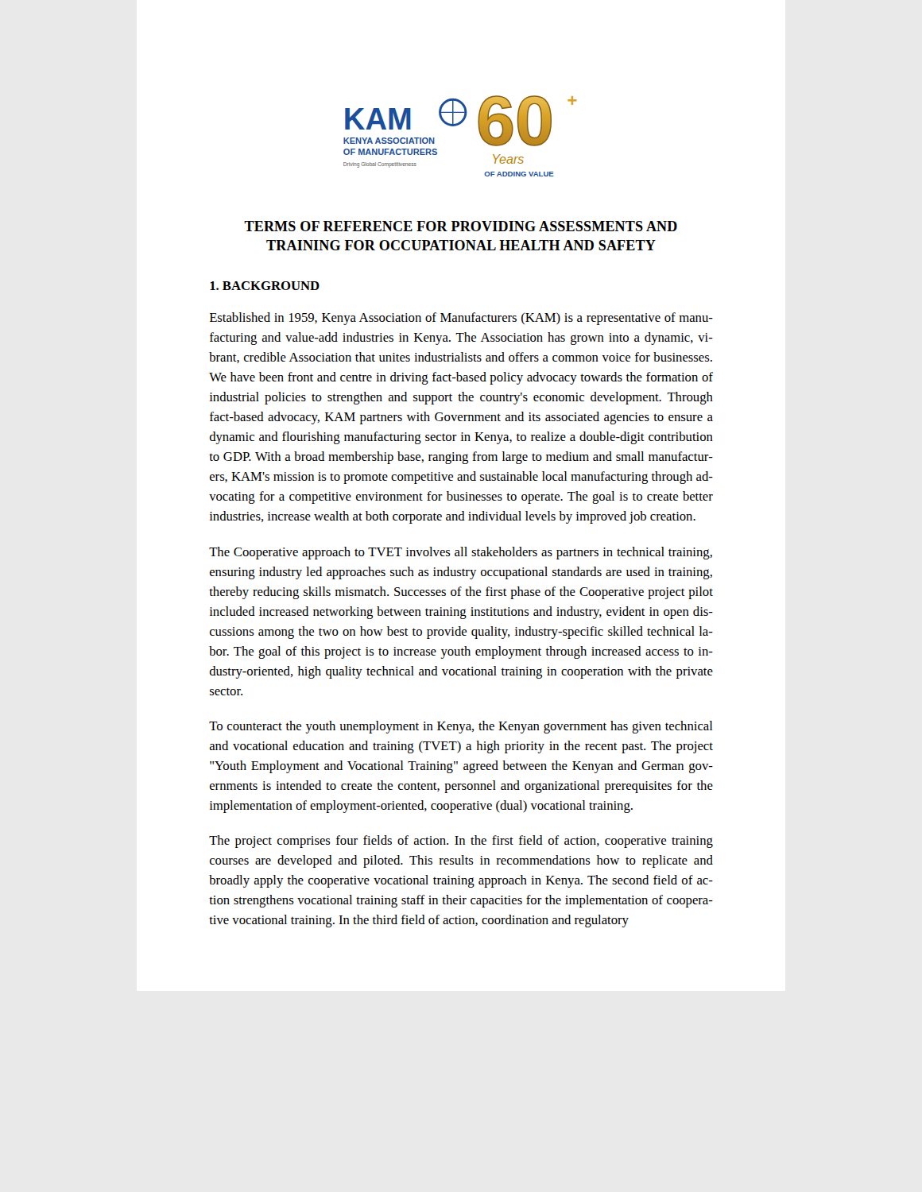Terms of Reference for Providing Assessments and Training for Occupational Health and Safety
1. Background
Established in 1959, Kenya Association of Manufacturers (KAM) is a representative of manufacturing and value-add industries in Kenya. The Association has grown into a dynamic, vibrant, credible Association that unites industrialists and offers a common voice for businesses. We have been front and centre in driving fact-based policy advocacy towards the formation of industrial policies to strengthen and support the country's economic development. Through fact-based advocacy, KAM partners with Government and its associated agencies to ensure a dynamic and flourishing manufacturing sector in Kenya, to realize a double-digit contribution to GDP. With a broad membership base, ranging from large to medium and small manufacturers, KAM's mission is to promote competitive and sustainable local manufacturing through advocating for a competitive environment for businesses to operate. The goal is to create better industries, increase wealth at both corporate and individual levels by improved job creation.
The Cooperative approach to TVET involves all stakeholders as partners in technical training, ensuring industry led approaches such as industry occupational standards are used in training, thereby reducing skills mismatch. Successes of the first phase of the Cooperative project pilot included increased networking between training institutions and industry, evident in open discussions among the two on how best to provide quality, industry-specific skilled technical labor. The goal of this project is to increase youth employment through increased access to industry-oriented, high quality technical and vocational training in cooperation with the private sector.
To counteract the youth unemployment in Kenya, the Kenyan government has given technical and vocational education and training (TVET) a high priority in the recent past. The project "Youth Employment and Vocational Training" agreed between the Kenyan and German governments is intended to create the content, personnel and organizational prerequisites for the implementation of employment-oriented, cooperative (dual) vocational training.
The project comprises four fields of action. In the first field of action, cooperative training courses are developed and piloted. This results in recommendations how to replicate and broadly apply the cooperative vocational training approach in Kenya. The second field of action strengthens vocational training staff in their capacities for the implementation of cooperative vocational training. In the third field of action, coordination and regulatory